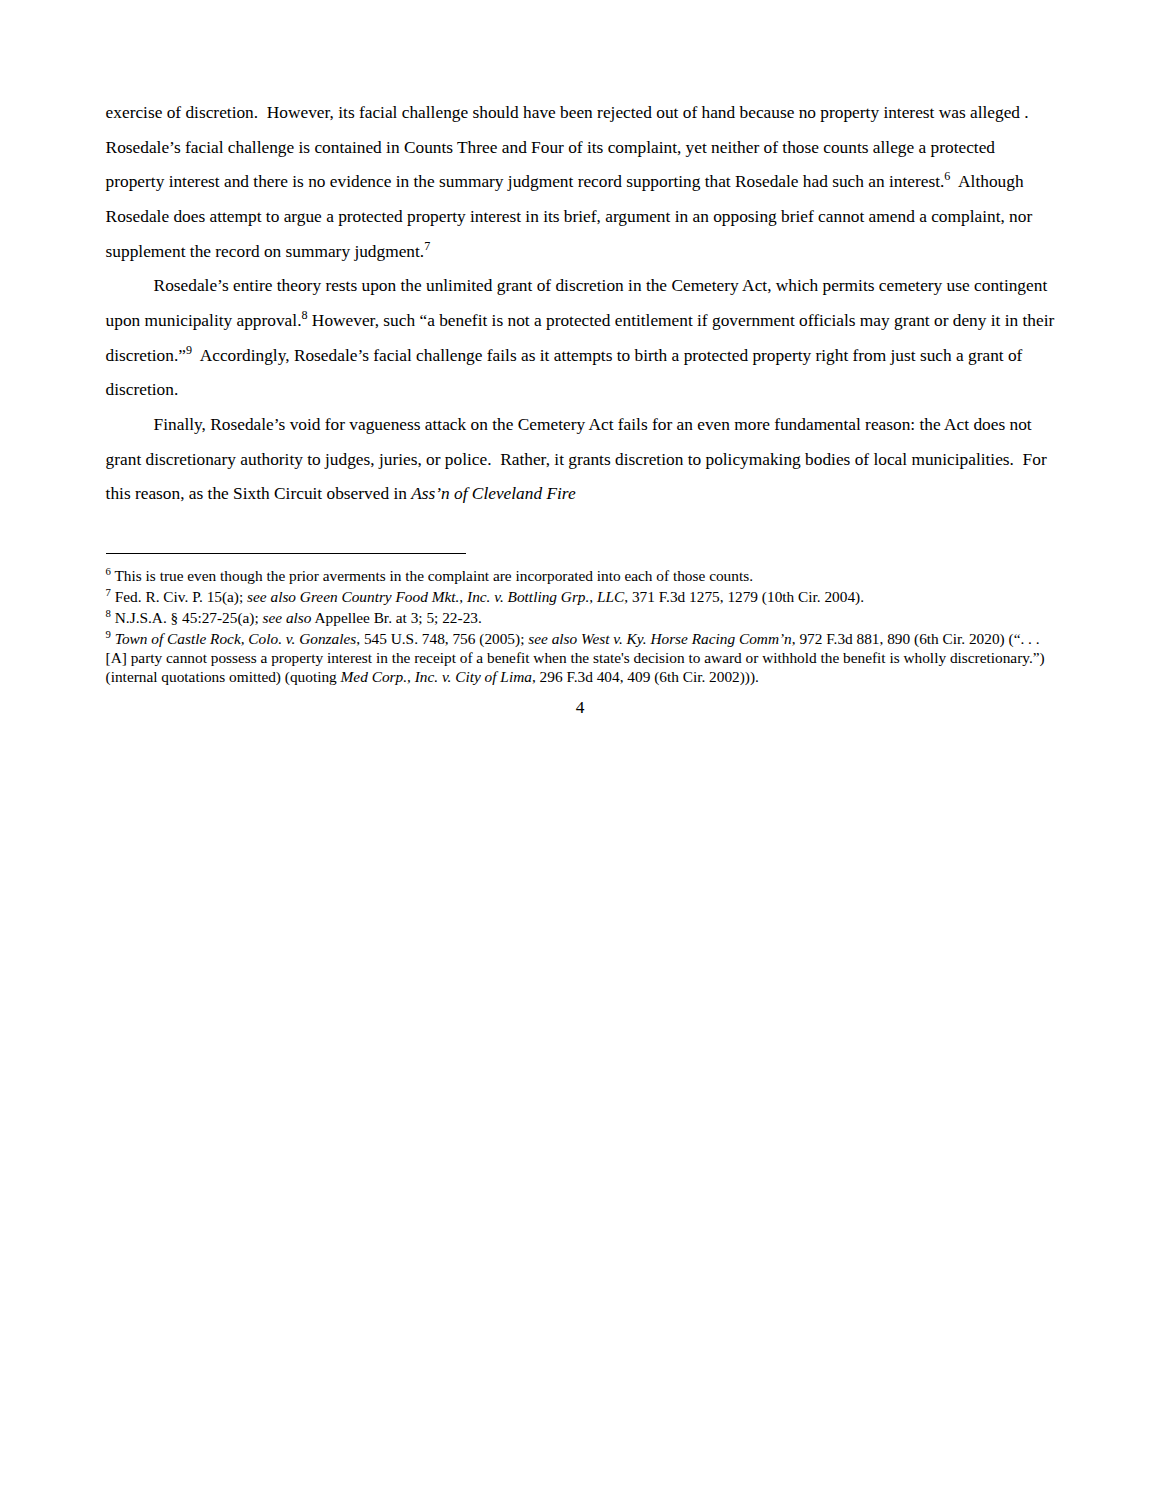exercise of discretion. However, its facial challenge should have been rejected out of hand because no property interest was alleged . Rosedale’s facial challenge is contained in Counts Three and Four of its complaint, yet neither of those counts allege a protected property interest and there is no evidence in the summary judgment record supporting that Rosedale had such an interest.6 Although Rosedale does attempt to argue a protected property interest in its brief, argument in an opposing brief cannot amend a complaint, nor supplement the record on summary judgment.7
Rosedale’s entire theory rests upon the unlimited grant of discretion in the Cemetery Act, which permits cemetery use contingent upon municipality approval.8 However, such “a benefit is not a protected entitlement if government officials may grant or deny it in their discretion.”9 Accordingly, Rosedale’s facial challenge fails as it attempts to birth a protected property right from just such a grant of discretion.
Finally, Rosedale’s void for vagueness attack on the Cemetery Act fails for an even more fundamental reason: the Act does not grant discretionary authority to judges, juries, or police. Rather, it grants discretion to policymaking bodies of local municipalities. For this reason, as the Sixth Circuit observed in Ass’n of Cleveland Fire
6 This is true even though the prior averments in the complaint are incorporated into each of those counts.
7 Fed. R. Civ. P. 15(a); see also Green Country Food Mkt., Inc. v. Bottling Grp., LLC, 371 F.3d 1275, 1279 (10th Cir. 2004).
8 N.J.S.A. § 45:27-25(a); see also Appellee Br. at 3; 5; 22-23.
9 Town of Castle Rock, Colo. v. Gonzales, 545 U.S. 748, 756 (2005); see also West v. Ky. Horse Racing Comm’n, 972 F.3d 881, 890 (6th Cir. 2020) (“. . . [A] party cannot possess a property interest in the receipt of a benefit when the state's decision to award or withhold the benefit is wholly discretionary.”) (internal quotations omitted) (quoting Med Corp., Inc. v. City of Lima, 296 F.3d 404, 409 (6th Cir. 2002))).
4